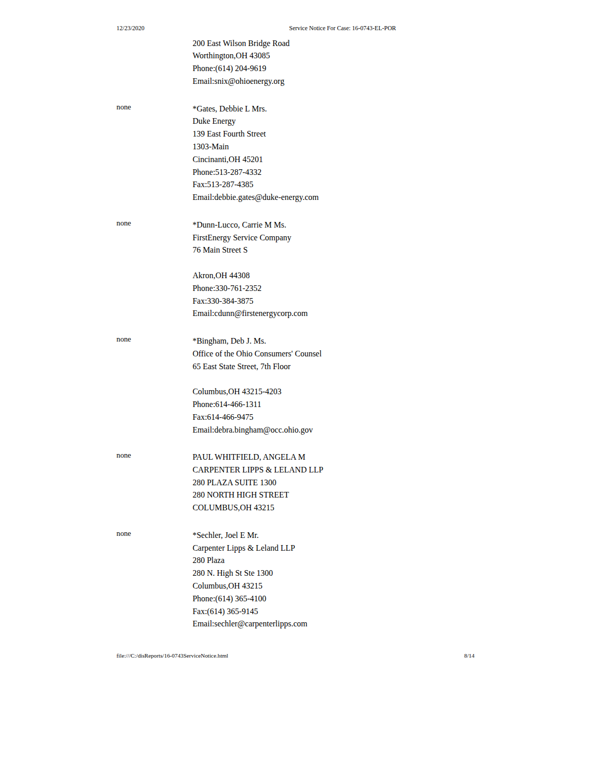12/23/2020
Service Notice For Case: 16-0743-EL-POR
200 East Wilson Bridge Road
Worthington,OH 43085
Phone:(614) 204-9619
Email:snix@ohioenergy.org
| none | *Gates, Debbie L Mrs. Duke Energy 139 East Fourth Street 1303-Main Cincinanti,OH 45201 Phone:513-287-4332 Fax:513-287-4385 Email:debbie.gates@duke-energy.com |
| none | *Dunn-Lucco, Carrie M Ms. FirstEnergy Service Company 76 Main Street S Akron,OH 44308 Phone:330-761-2352 Fax:330-384-3875 Email:cdunn@firstenergycorp.com |
| none | *Bingham, Deb J. Ms. Office of the Ohio Consumers' Counsel 65 East State Street, 7th Floor Columbus,OH 43215-4203 Phone:614-466-1311 Fax:614-466-9475 Email:debra.bingham@occ.ohio.gov |
| none | PAUL WHITFIELD, ANGELA M CARPENTER LIPPS & LELAND LLP 280 PLAZA SUITE 1300 280 NORTH HIGH STREET COLUMBUS,OH 43215 |
| none | *Sechler, Joel E Mr. Carpenter Lipps & Leland LLP 280 Plaza 280 N. High St Ste 1300 Columbus,OH 43215 Phone:(614) 365-4100 Fax:(614) 365-9145 Email:sechler@carpenterlipps.com |
file:///C:/disReports/16-0743ServiceNotice.html
8/14